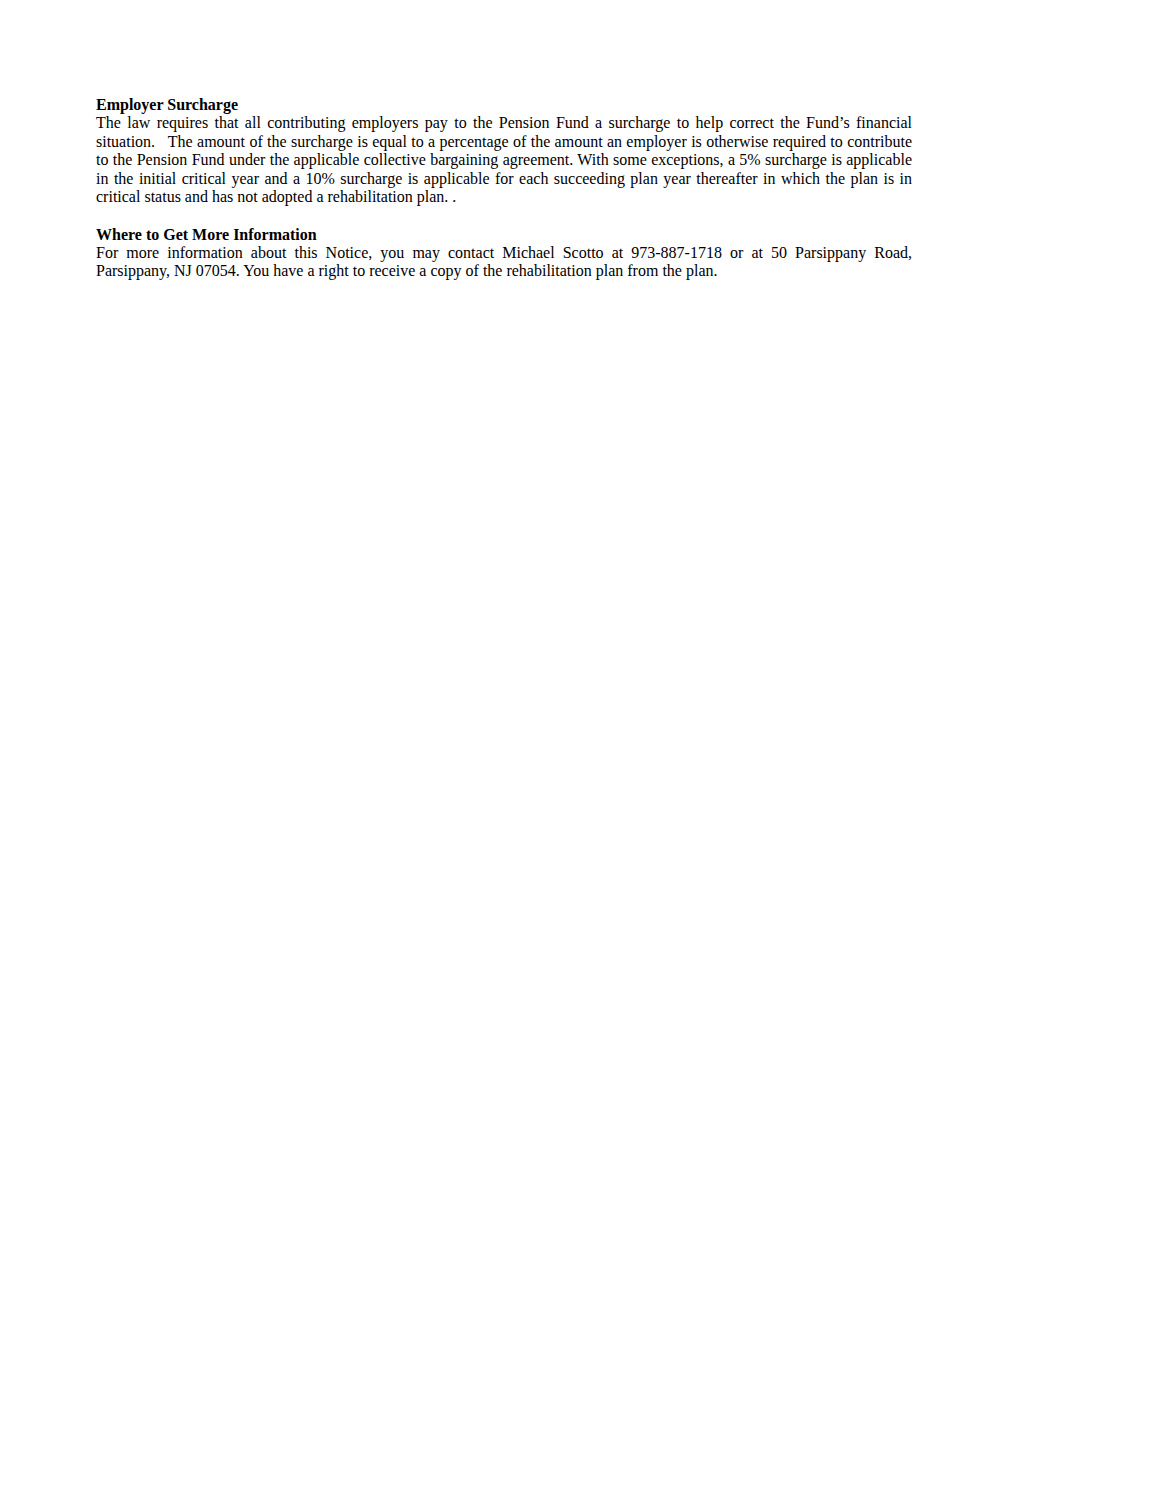Employer Surcharge
The law requires that all contributing employers pay to the Pension Fund a surcharge to help correct the Fund’s financial situation. The amount of the surcharge is equal to a percentage of the amount an employer is otherwise required to contribute to the Pension Fund under the applicable collective bargaining agreement. With some exceptions, a 5% surcharge is applicable in the initial critical year and a 10% surcharge is applicable for each succeeding plan year thereafter in which the plan is in critical status and has not adopted a rehabilitation plan. .
Where to Get More Information
For more information about this Notice, you may contact Michael Scotto at 973-887-1718 or at 50 Parsippany Road, Parsippany, NJ 07054. You have a right to receive a copy of the rehabilitation plan from the plan.